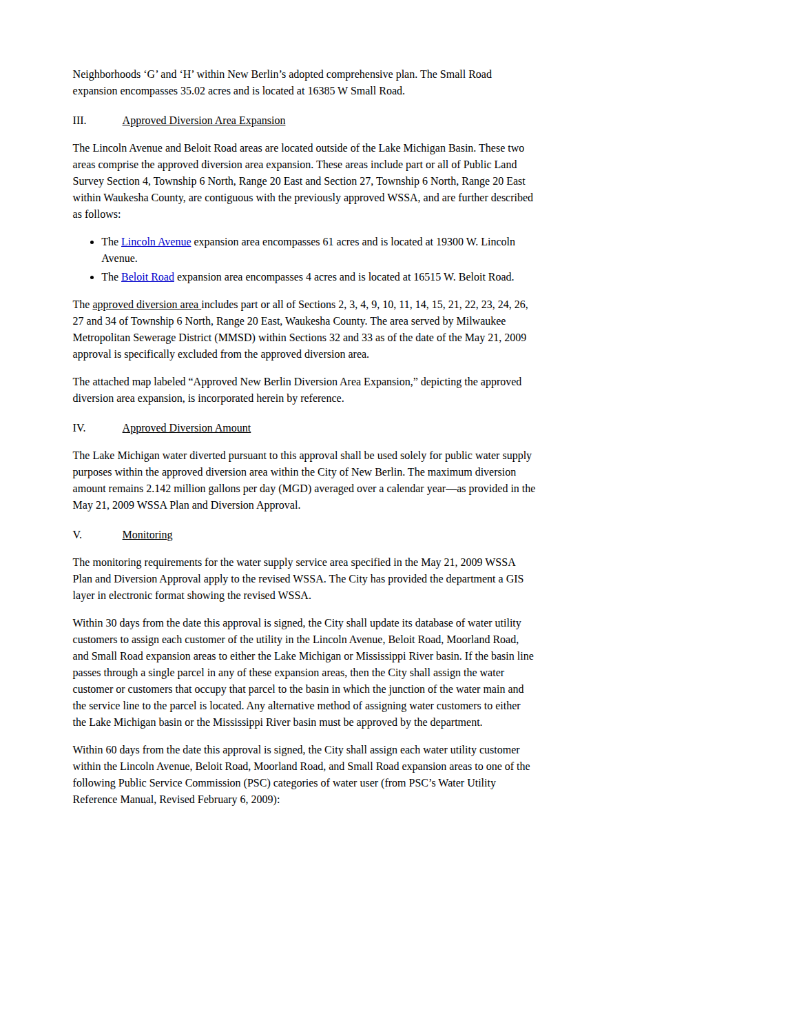Neighborhoods ‘G’ and ‘H’ within New Berlin’s adopted comprehensive plan. The Small Road expansion encompasses 35.02 acres and is located at 16385 W Small Road.
III. Approved Diversion Area Expansion
The Lincoln Avenue and Beloit Road areas are located outside of the Lake Michigan Basin. These two areas comprise the approved diversion area expansion. These areas include part or all of Public Land Survey Section 4, Township 6 North, Range 20 East and Section 27, Township 6 North, Range 20 East within Waukesha County, are contiguous with the previously approved WSSA, and are further described as follows:
The Lincoln Avenue expansion area encompasses 61 acres and is located at 19300 W. Lincoln Avenue.
The Beloit Road expansion area encompasses 4 acres and is located at 16515 W. Beloit Road.
The approved diversion area includes part or all of Sections 2, 3, 4, 9, 10, 11, 14, 15, 21, 22, 23, 24, 26, 27 and 34 of Township 6 North, Range 20 East, Waukesha County. The area served by Milwaukee Metropolitan Sewerage District (MMSD) within Sections 32 and 33 as of the date of the May 21, 2009 approval is specifically excluded from the approved diversion area.
The attached map labeled “Approved New Berlin Diversion Area Expansion,” depicting the approved diversion area expansion, is incorporated herein by reference.
IV. Approved Diversion Amount
The Lake Michigan water diverted pursuant to this approval shall be used solely for public water supply purposes within the approved diversion area within the City of New Berlin. The maximum diversion amount remains 2.142 million gallons per day (MGD) averaged over a calendar year—as provided in the May 21, 2009 WSSA Plan and Diversion Approval.
V. Monitoring
The monitoring requirements for the water supply service area specified in the May 21, 2009 WSSA Plan and Diversion Approval apply to the revised WSSA. The City has provided the department a GIS layer in electronic format showing the revised WSSA.
Within 30 days from the date this approval is signed, the City shall update its database of water utility customers to assign each customer of the utility in the Lincoln Avenue, Beloit Road, Moorland Road, and Small Road expansion areas to either the Lake Michigan or Mississippi River basin. If the basin line passes through a single parcel in any of these expansion areas, then the City shall assign the water customer or customers that occupy that parcel to the basin in which the junction of the water main and the service line to the parcel is located. Any alternative method of assigning water customers to either the Lake Michigan basin or the Mississippi River basin must be approved by the department.
Within 60 days from the date this approval is signed, the City shall assign each water utility customer within the Lincoln Avenue, Beloit Road, Moorland Road, and Small Road expansion areas to one of the following Public Service Commission (PSC) categories of water user (from PSC’s Water Utility Reference Manual, Revised February 6, 2009):